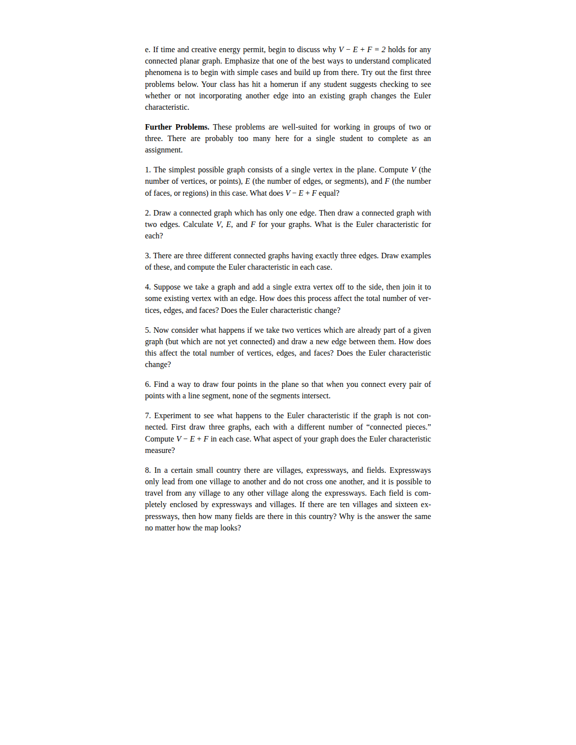e. If time and creative energy permit, begin to discuss why V − E + F = 2 holds for any connected planar graph. Emphasize that one of the best ways to understand complicated phenomena is to begin with simple cases and build up from there. Try out the first three problems below. Your class has hit a homerun if any student suggests checking to see whether or not incorporating another edge into an existing graph changes the Euler characteristic.
Further Problems. These problems are well-suited for working in groups of two or three. There are probably too many here for a single student to complete as an assignment.
1. The simplest possible graph consists of a single vertex in the plane. Compute V (the number of vertices, or points), E (the number of edges, or segments), and F (the number of faces, or regions) in this case. What does V − E + F equal?
2. Draw a connected graph which has only one edge. Then draw a connected graph with two edges. Calculate V, E, and F for your graphs. What is the Euler characteristic for each?
3. There are three different connected graphs having exactly three edges. Draw examples of these, and compute the Euler characteristic in each case.
4. Suppose we take a graph and add a single extra vertex off to the side, then join it to some existing vertex with an edge. How does this process affect the total number of vertices, edges, and faces? Does the Euler characteristic change?
5. Now consider what happens if we take two vertices which are already part of a given graph (but which are not yet connected) and draw a new edge between them. How does this affect the total number of vertices, edges, and faces? Does the Euler characteristic change?
6. Find a way to draw four points in the plane so that when you connect every pair of points with a line segment, none of the segments intersect.
7. Experiment to see what happens to the Euler characteristic if the graph is not connected. First draw three graphs, each with a different number of “connected pieces.” Compute V − E + F in each case. What aspect of your graph does the Euler characteristic measure?
8. In a certain small country there are villages, expressways, and fields. Expressways only lead from one village to another and do not cross one another, and it is possible to travel from any village to any other village along the expressways. Each field is completely enclosed by expressways and villages. If there are ten villages and sixteen expressways, then how many fields are there in this country? Why is the answer the same no matter how the map looks?